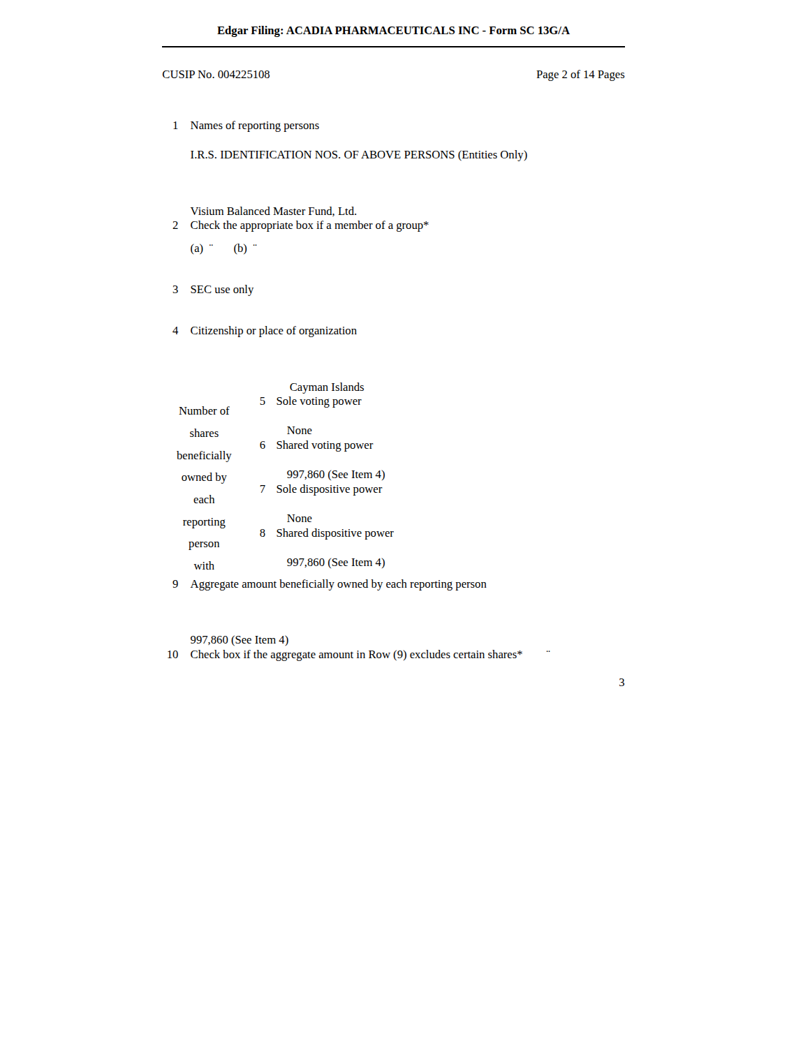Edgar Filing: ACADIA PHARMACEUTICALS INC - Form SC 13G/A
CUSIP No. 004225108
Page 2 of 14 Pages
1
Names of reporting persons
I.R.S. IDENTIFICATION NOS. OF ABOVE PERSONS (Entities Only)
Visium Balanced Master Fund, Ltd.
2
Check the appropriate box if a member of a group*
(a) ¨ (b) ¨
3
SEC use only
4
Citizenship or place of organization
Number of
shares
beneficially
owned by
each
reporting
person
with
Cayman Islands
5
Sole voting power
None
6
Shared voting power
997,860 (See Item 4)
7
Sole dispositive power
None
8
Shared dispositive power
997,860 (See Item 4)
9
Aggregate amount beneficially owned by each reporting person
997,860 (See Item 4)
10
Check box if the aggregate amount in Row (9) excludes certain shares*¨
3